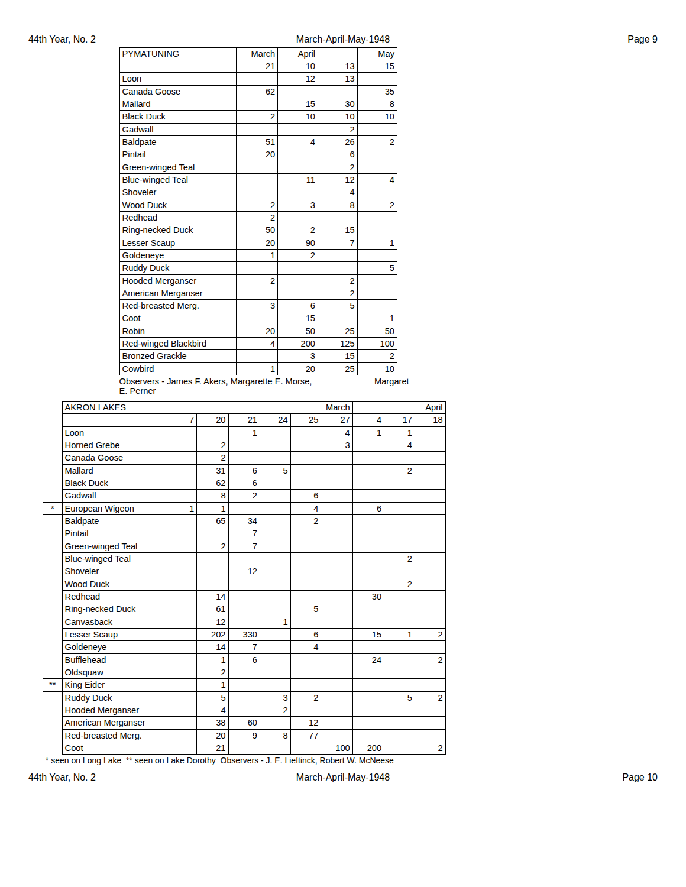44th Year, No. 2
March-April-May-1948
Page 9
| PYMATUNING | March | April | | May |
| | 21 | 10 | 13 | 15 |
| Loon | | 12 | 13 | |
| Canada Goose | 62 | | | 35 |
| Mallard | | 15 | 30 | 8 |
| Black Duck | 2 | 10 | 10 | 10 |
| Gadwall | | | 2 | |
| Baldpate | 51 | 4 | 26 | 2 |
| Pintail | 20 | | 6 | |
| Green-winged Teal | | | 2 | |
| Blue-winged Teal | | 11 | 12 | 4 |
| Shoveler | | | 4 | |
| Wood Duck | 2 | 3 | 8 | 2 |
| Redhead | 2 | | | |
| Ring-necked Duck | 50 | 2 | 15 | |
| Lesser Scaup | 20 | 90 | 7 | 1 |
| Goldeneye | 1 | 2 | | |
| Ruddy Duck | | | | 5 |
| Hooded Merganser | 2 | | 2 | |
| American Merganser | | | 2 | |
| Red-breasted Merg. | 3 | 6 | 5 | |
| Coot | | 15 | | 1 |
| Robin | 20 | 50 | 25 | 50 |
| Red-winged Blackbird | 4 | 200 | 125 | 100 |
| Bronzed Grackle | | 3 | 15 | 2 |
| Cowbird | 1 | 20 | 25 | 10 |
Observers - James F. Akers, Margarette E. Morse, Margaret E. Perner
| | AKRON LAKES | March | April |
| | | 7 | 20 | 21 | 24 | 25 | 27 | 4 | 17 | 18 |
| | Loon | | | 1 | | | 4 | 1 | 1 | |
| | Horned Grebe | | 2 | | | | 3 | | 4 | |
| | Canada Goose | | 2 | | | | | | | |
| | Mallard | | 31 | 6 | 5 | | | | 2 | |
| | Black Duck | | 62 | 6 | | | | | | |
| | Gadwall | | 8 | 2 | | 6 | | | | |
| * | European Wigeon | 1 | 1 | | | 4 | | 6 | | |
| | Baldpate | | 65 | 34 | | 2 | | | | |
| | Pintail | | | 7 | | | | | | |
| | Green-winged Teal | | 2 | 7 | | | | | | |
| | Blue-winged Teal | | | | | | | | 2 | |
| | Shoveler | | | 12 | | | | | | |
| | Wood Duck | | | | | | | | 2 | |
| | Redhead | | 14 | | | | | 30 | | |
| | Ring-necked Duck | | 61 | | | 5 | | | | |
| | Canvasback | | 12 | | 1 | | | | | |
| | Lesser Scaup | | 202 | 330 | | 6 | | 15 | 1 | 2 |
| | Goldeneye | | 14 | 7 | | 4 | | | | |
| | Bufflehead | | 1 | 6 | | | | 24 | | 2 |
| | Oldsquaw | | 2 | | | | | | | |
| ** | King Eider | | 1 | | | | | | | |
| | Ruddy Duck | | 5 | | 3 | 2 | | | 5 | 2 |
| | Hooded Merganser | | 4 | | 2 | | | | | |
| | American Merganser | | 38 | 60 | | 12 | | | | |
| | Red-breasted Merg. | | 20 | 9 | 8 | 77 | | | | |
| | Coot | | 21 | | | | 100 | 200 | | 2 |
* seen on Long Lake ** seen on Lake Dorothy Observers - J. E. Lieftinck, Robert W. McNeese
44th Year, No. 2
March-April-May-1948
Page 10